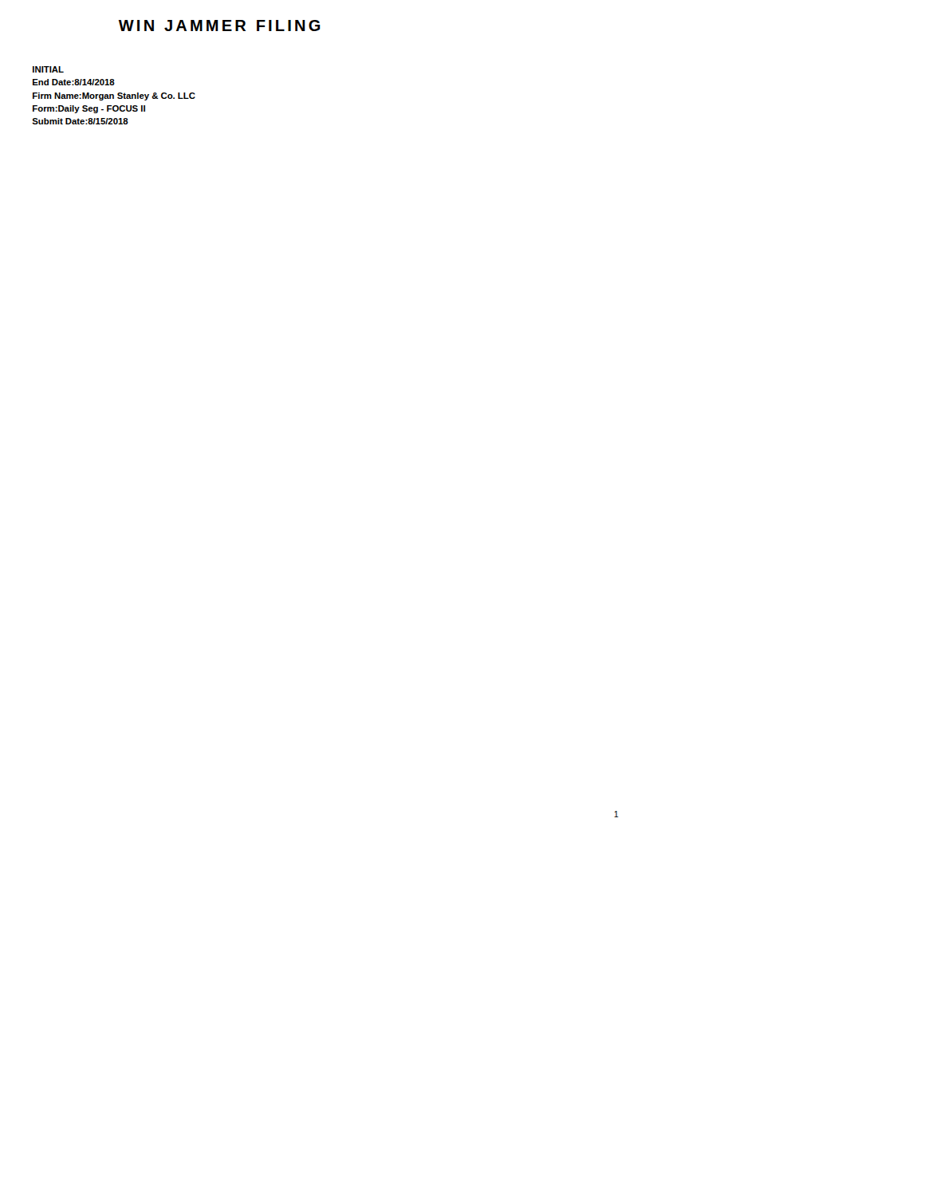WIN JAMMER FILING
INITIAL
End Date:8/14/2018
Firm Name:Morgan Stanley & Co. LLC
Form:Daily Seg - FOCUS II
Submit Date:8/15/2018
1